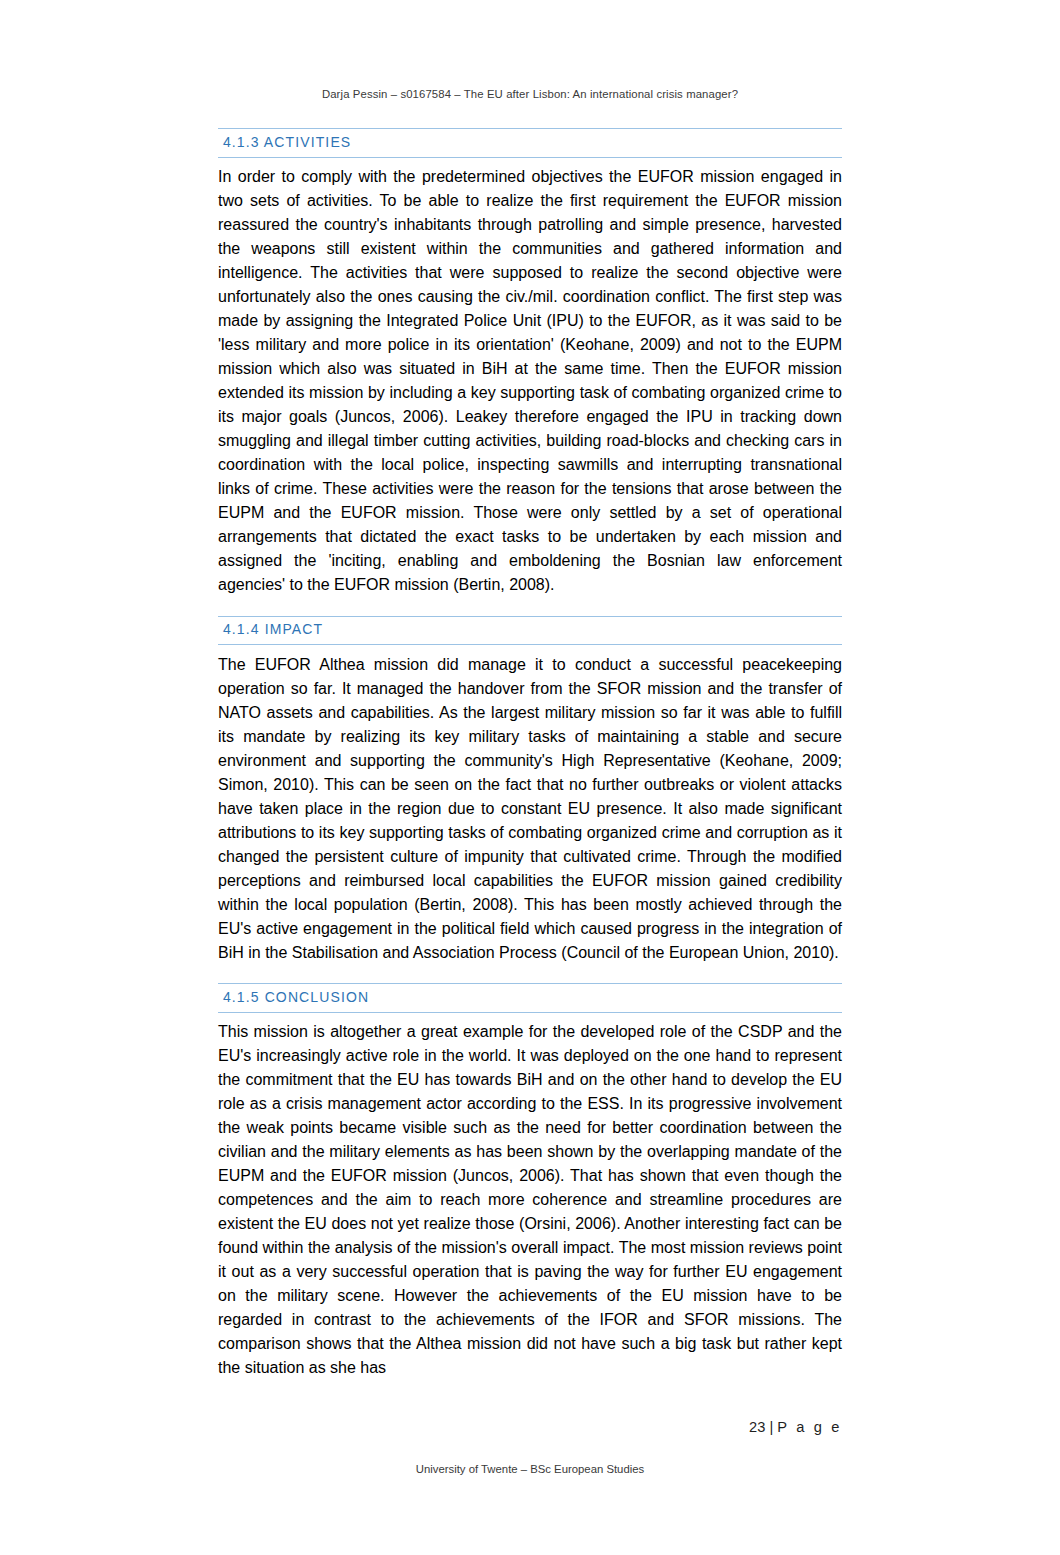Darja Pessin – s0167584 – The EU after Lisbon: An international crisis manager?
4.1.3 ACTIVITIES
In order to comply with the predetermined objectives the EUFOR mission engaged in two sets of activities. To be able to realize the first requirement the EUFOR mission reassured the country's inhabitants through patrolling and simple presence, harvested the weapons still existent within the communities and gathered information and intelligence. The activities that were supposed to realize the second objective were unfortunately also the ones causing the civ./mil. coordination conflict. The first step was made by assigning the Integrated Police Unit (IPU) to the EUFOR, as it was said to be 'less military and more police in its orientation' (Keohane, 2009) and not to the EUPM mission which also was situated in BiH at the same time. Then the EUFOR mission extended its mission by including a key supporting task of combating organized crime to its major goals (Juncos, 2006). Leakey therefore engaged the IPU in tracking down smuggling and illegal timber cutting activities, building road-blocks and checking cars in coordination with the local police, inspecting sawmills and interrupting transnational links of crime. These activities were the reason for the tensions that arose between the EUPM and the EUFOR mission. Those were only settled by a set of operational arrangements that dictated the exact tasks to be undertaken by each mission and assigned the 'inciting, enabling and emboldening the Bosnian law enforcement agencies' to the EUFOR mission (Bertin, 2008).
4.1.4 IMPACT
The EUFOR Althea mission did manage it to conduct a successful peacekeeping operation so far. It managed the handover from the SFOR mission and the transfer of NATO assets and capabilities. As the largest military mission so far it was able to fulfill its mandate by realizing its key military tasks of maintaining a stable and secure environment and supporting the community's High Representative (Keohane, 2009; Simon, 2010). This can be seen on the fact that no further outbreaks or violent attacks have taken place in the region due to constant EU presence. It also made significant attributions to its key supporting tasks of combating organized crime and corruption as it changed the persistent culture of impunity that cultivated crime. Through the modified perceptions and reimbursed local capabilities the EUFOR mission gained credibility within the local population (Bertin, 2008). This has been mostly achieved through the EU's active engagement in the political field which caused progress in the integration of BiH in the Stabilisation and Association Process (Council of the European Union, 2010).
4.1.5 CONCLUSION
This mission is altogether a great example for the developed role of the CSDP and the EU's increasingly active role in the world. It was deployed on the one hand to represent the commitment that the EU has towards BiH and on the other hand to develop the EU role as a crisis management actor according to the ESS. In its progressive involvement the weak points became visible such as the need for better coordination between the civilian and the military elements as has been shown by the overlapping mandate of the EUPM and the EUFOR mission (Juncos, 2006). That has shown that even though the competences and the aim to reach more coherence and streamline procedures are existent the EU does not yet realize those (Orsini, 2006). Another interesting fact can be found within the analysis of the mission's overall impact. The most mission reviews point it out as a very successful operation that is paving the way for further EU engagement on the military scene. However the achievements of the EU mission have to be regarded in contrast to the achievements of the IFOR and SFOR missions. The comparison shows that the Althea mission did not have such a big task but rather kept the situation as she has
23 | P a g e
University of Twente – BSc European Studies